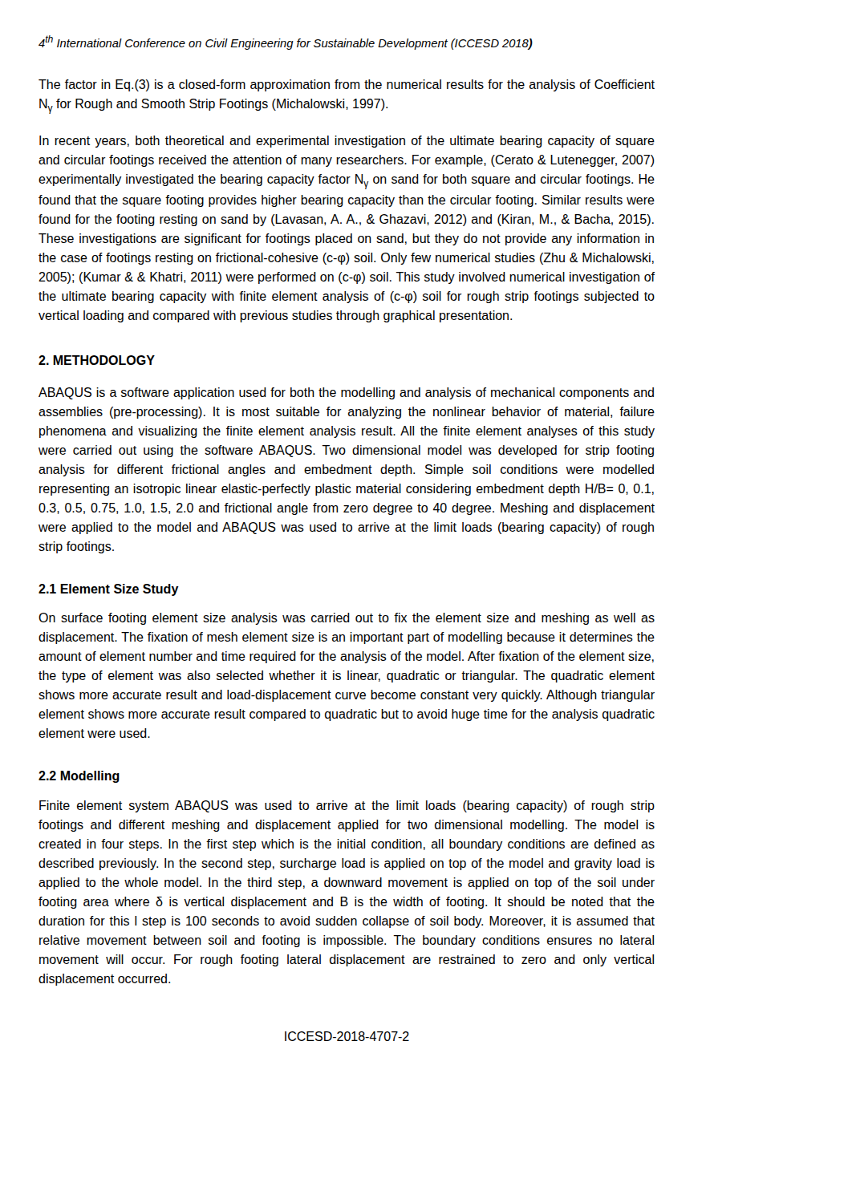4th International Conference on Civil Engineering for Sustainable Development (ICCESD 2018)
The factor in Eq.(3) is a closed-form approximation from the numerical results for the analysis of Coefficient Nγ for Rough and Smooth Strip Footings (Michalowski, 1997).
In recent years, both theoretical and experimental investigation of the ultimate bearing capacity of square and circular footings received the attention of many researchers. For example, (Cerato & Lutenegger, 2007) experimentally investigated the bearing capacity factor Nγ on sand for both square and circular footings. He found that the square footing provides higher bearing capacity than the circular footing. Similar results were found for the footing resting on sand by (Lavasan, A. A., & Ghazavi, 2012) and (Kiran, M., & Bacha, 2015). These investigations are significant for footings placed on sand, but they do not provide any information in the case of footings resting on frictional-cohesive (c-φ) soil. Only few numerical studies (Zhu & Michalowski, 2005); (Kumar & & Khatri, 2011) were performed on (c-φ) soil. This study involved numerical investigation of the ultimate bearing capacity with finite element analysis of (c-φ) soil for rough strip footings subjected to vertical loading and compared with previous studies through graphical presentation.
2. METHODOLOGY
ABAQUS is a software application used for both the modelling and analysis of mechanical components and assemblies (pre-processing). It is most suitable for analyzing the nonlinear behavior of material, failure phenomena and visualizing the finite element analysis result. All the finite element analyses of this study were carried out using the software ABAQUS. Two dimensional model was developed for strip footing analysis for different frictional angles and embedment depth. Simple soil conditions were modelled representing an isotropic linear elastic-perfectly plastic material considering embedment depth H/B= 0, 0.1, 0.3, 0.5, 0.75, 1.0, 1.5, 2.0 and frictional angle from zero degree to 40 degree. Meshing and displacement were applied to the model and ABAQUS was used to arrive at the limit loads (bearing capacity) of rough strip footings.
2.1 Element Size Study
On surface footing element size analysis was carried out to fix the element size and meshing as well as displacement. The fixation of mesh element size is an important part of modelling because it determines the amount of element number and time required for the analysis of the model. After fixation of the element size, the type of element was also selected whether it is linear, quadratic or triangular. The quadratic element shows more accurate result and load-displacement curve become constant very quickly. Although triangular element shows more accurate result compared to quadratic but to avoid huge time for the analysis quadratic element were used.
2.2 Modelling
Finite element system ABAQUS was used to arrive at the limit loads (bearing capacity) of rough strip footings and different meshing and displacement applied for two dimensional modelling. The model is created in four steps. In the first step which is the initial condition, all boundary conditions are defined as described previously. In the second step, surcharge load is applied on top of the model and gravity load is applied to the whole model. In the third step, a downward movement is applied on top of the soil under footing area where δ is vertical displacement and B is the width of footing. It should be noted that the duration for this l step is 100 seconds to avoid sudden collapse of soil body. Moreover, it is assumed that relative movement between soil and footing is impossible. The boundary conditions ensures no lateral movement will occur. For rough footing lateral displacement are restrained to zero and only vertical displacement occurred.
ICCESD-2018-4707-2